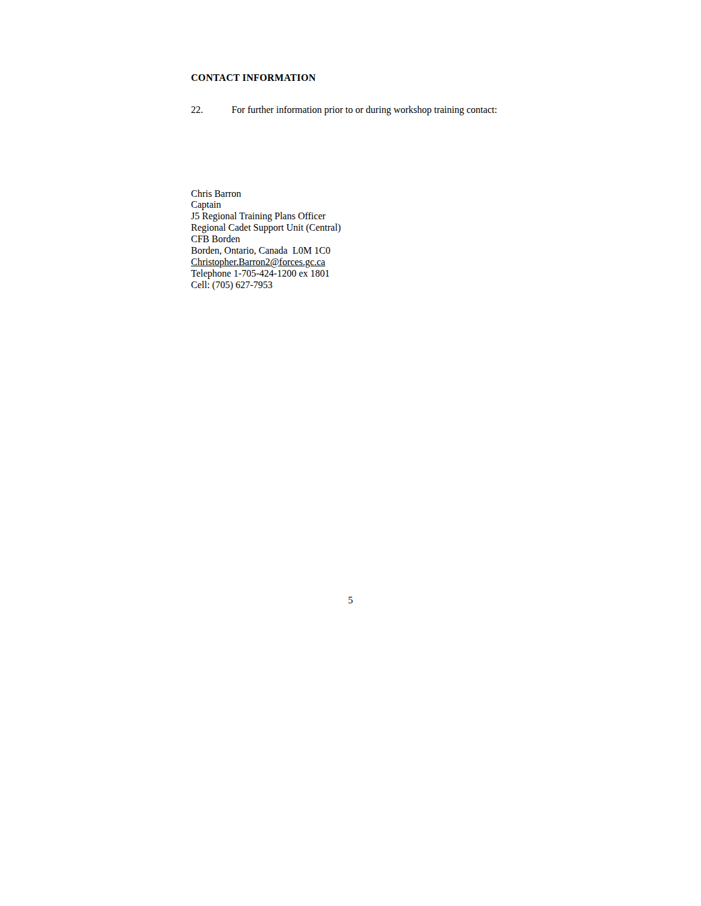CONTACT INFORMATION
22. For further information prior to or during workshop training contact:
Chris Barron
Captain
J5 Regional Training Plans Officer
Regional Cadet Support Unit (Central)
CFB Borden
Borden, Ontario, Canada L0M 1C0
Christopher.Barron2@forces.gc.ca
Telephone 1-705-424-1200 ex 1801
Cell: (705) 627-7953
5